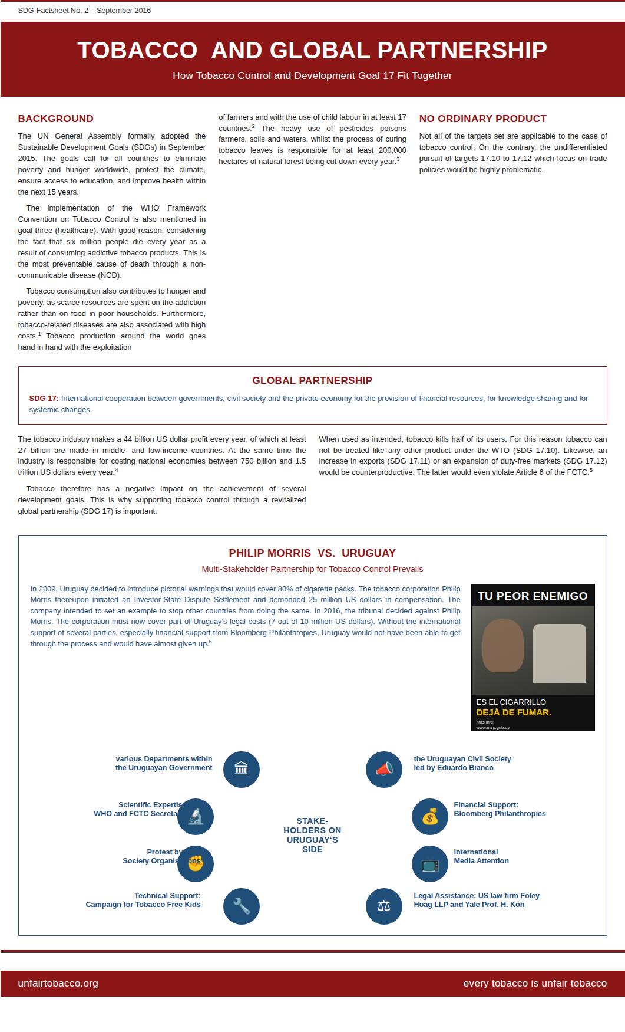SDG-Factsheet No. 2 – September 2016
Tobacco and Global Partnership
How Tobacco Control and Development Goal 17 Fit Together
Background
The UN General Assembly formally adopted the Sustainable Development Goals (SDGs) in September 2015. The goals call for all countries to eliminate poverty and hunger worldwide, protect the climate, ensure access to education, and improve health within the next 15 years.
The implementation of the WHO Framework Convention on Tobacco Control is also mentioned in goal three (healthcare). With good reason, considering the fact that six million people die every year as a result of consuming addictive tobacco products. This is the most preventable cause of death through a non-communicable disease (NCD).
Tobacco consumption also contributes to hunger and poverty, as scarce resources are spent on the addiction rather than on food in poor households. Furthermore, tobacco-related diseases are also associated with high costs.1 Tobacco production around the world goes hand in hand with the exploitation
of farmers and with the use of child labour in at least 17 countries.2 The heavy use of pesticides poisons farmers, soils and waters, whilst the process of curing tobacco leaves is responsible for at least 200,000 hectares of natural forest being cut down every year.3
No Ordinary Product
Not all of the targets set are applicable to the case of tobacco control. On the contrary, the undifferentiated pursuit of targets 17.10 to 17.12 which focus on trade policies would be highly problematic.
Global Partnership
SDG 17: International cooperation between governments, civil society and the private economy for the provision of financial resources, for knowledge sharing and for systemic changes.
The tobacco industry makes a 44 billion US dollar profit every year, of which at least 27 billion are made in middle- and low-income countries. At the same time the industry is responsible for costing national economies between 750 billion and 1.5 trillion US dollars every year.4
Tobacco therefore has a negative impact on the achievement of several development goals. This is why supporting tobacco control through a revitalized global partnership (SDG 17) is important.
When used as intended, tobacco kills half of its users. For this reason tobacco can not be treated like any other product under the WTO (SDG 17.10). Likewise, an increase in exports (SDG 17.11) or an expansion of duty-free markets (SDG 17.12) would be counterproductive. The latter would even violate Article 6 of the FCTC.5
Philip Morris vs. Uruguay
Multi-Stakeholder Partnership for Tobacco Control Prevails
In 2009, Uruguay decided to introduce pictorial warnings that would cover 80% of cigarette packs. The tobacco corporation Philip Morris thereupon initiated an Investor-State Dispute Settlement and demanded 25 million US dollars in compensation. The company intended to set an example to stop other countries from doing the same. In 2016, the tribunal decided against Philip Morris. The corporation must now cover part of Uruguay's legal costs (7 out of 10 million US dollars). Without the international support of several parties, especially financial support from Bloomberg Philanthropies, Uruguay would not have been able to get through the process and would have almost given up.6
TU PEOR ENEMIGO
ES EL CIGARRILLO
DEJÁ DE FUMAR.
Más info:
www.msp.gub.uy
0800 4444
STAKE-
HOLDERS ON
URUGUAY‘S
SIDE
🏛
📣
🔬
💰
✊
📺
🔧
⚖
various Departments within
the Uruguayan Government
the Uruguayan Civil Society
led by Eduardo Bianco
Scientific Expertise:
WHO and FCTC Secretariat
Financial Support:
Bloomberg Philanthropies
Protest by Civil
Society Organisations
International
Media Attention
Technical Support:
Campaign for Tobacco Free Kids
Legal Assistance: US law firm Foley
Hoag LLP and Yale Prof. H. Koh
unfairtobacco.org
every tobacco is unfair tobacco